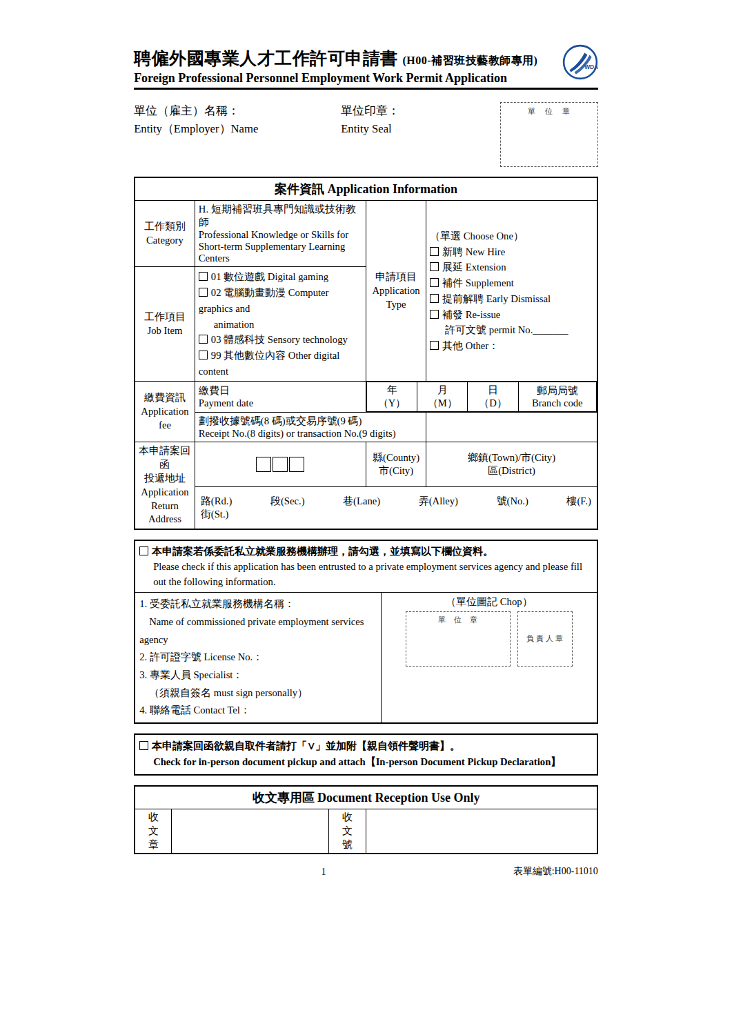WDA
聘僱外國專業人才工作許可申請書 (H00-補習班技藝教師專用)
Foreign Professional Personnel Employment Work Permit Application
單位（雇主）名稱：
Entity（Employer）Name
單位印章：
Entity Seal
單位章
| 案件資訊 Application Information |
| 工作類別 Category | H. 短期補習班具專門知識或技術教師 Professional Knowledge or Skills for Short-term Supplementary Learning Centers | 申請項目 Application Type | （單選 Choose One ） 新聘 New Hire 展延 Extension 補件 Supplement 提前解聘 Early Dismissal 補發 Re-issue 許可文號 permit No. _______ 其他 Other ： |
| 工作項目 Job Item | 01 數位遊戲 Digital gaming 02 電腦動畫動漫 Computer graphics and animation 03 體感科技 Sensory technology 99 其他數位內容 Other digital content |
| 繳費資訊 Application fee | 繳費日 Payment date | / 年 （ Y ） / 月 （ M ） / 日 （ D ） / 郵局局號 Branch code / |
| 劃撥收據號碼(8 碼)或交易序號(9 碼) Receipt No.(8 digits) or transaction No.(9 digits) | |
| 本申請案回函 投遞地址 Application Return Address | | 縣( County ) 市( City ) | 鄉鎮( Town )/市( City ) 區( District ) |
| 路( Rd. ) 段( Sec. ) 巷( Lane ) 弄( Alley ) 號( No. ) 樓( F. ) 街( St. ) |
本申請案若係委託私立就業服務機構辦理，請勾選，並填寫以下欄位資料。 Please check if this application has been entrusted to a private employment services agency and please fill out the following information.
1. 受委託私立就業服務機構名稱：
Name of commissioned private employment services agency
2. 許可證字號 License No.：
3. 專業人員 Specialist：
（須親自簽名 must sign personally）
4. 聯絡電話 Contact Tel：
（單位圖記 Chop）
單位章
負責人章
本申請案回函欲親自取件者請打「∨」並加附【親自領件聲明書】。 Check for in-person document pickup and attach【In-person Document Pickup Declaration】
| 收文專用區 Document Reception Use Only |
| 收 文 章 | | 收 文 號 | |
1
表單編號:H00-11010